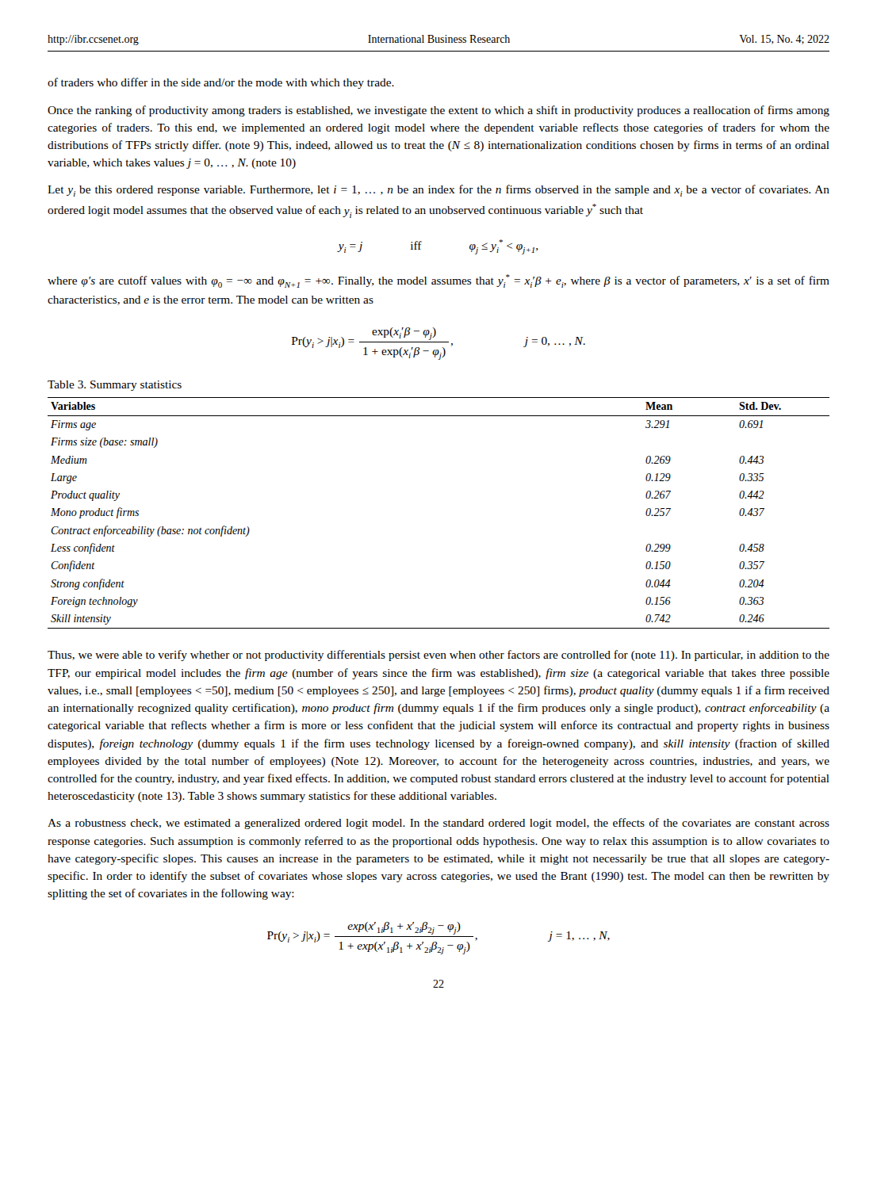http://ibr.ccsenet.org
International Business Research
Vol. 15, No. 4; 2022
of traders who differ in the side and/or the mode with which they trade.
Once the ranking of productivity among traders is established, we investigate the extent to which a shift in productivity produces a reallocation of firms among categories of traders. To this end, we implemented an ordered logit model where the dependent variable reflects those categories of traders for whom the distributions of TFPs strictly differ. (note 9) This, indeed, allowed us to treat the (N ≤ 8) internationalization conditions chosen by firms in terms of an ordinal variable, which takes values j = 0, … , N. (note 10)
Let yi be this ordered response variable. Furthermore, let i = 1, … , n be an index for the n firms observed in the sample and xi be a vector of covariates. An ordered logit model assumes that the observed value of each yi is related to an unobserved continuous variable y* such that
yi = j iff φj ≤ yi* < φj+1,
where φ′s are cutoff values with φ0 = −∞ and φN+1 = +∞. Finally, the model assumes that yi* = xi′β + ei, where β is a vector of parameters, x′ is a set of firm characteristics, and e is the error term. The model can be written as
Pr(yi > j|xi) = exp(xi′β − φj) 1 + exp(xi′β − φj) , j = 0, … , N.
Table 3. Summary statistics
| Variables | Mean | Std. Dev. |
| --- | --- | --- |
| Firms age | 3.291 | 0.691 |
| Firms size (base: small) | | |
| Medium | 0.269 | 0.443 |
| Large | 0.129 | 0.335 |
| Product quality | 0.267 | 0.442 |
| Mono product firms | 0.257 | 0.437 |
| Contract enforceability (base: not confident) | | |
| Less confident | 0.299 | 0.458 |
| Confident | 0.150 | 0.357 |
| Strong confident | 0.044 | 0.204 |
| Foreign technology | 0.156 | 0.363 |
| Skill intensity | 0.742 | 0.246 |
Thus, we were able to verify whether or not productivity differentials persist even when other factors are controlled for (note 11). In particular, in addition to the TFP, our empirical model includes the firm age (number of years since the firm was established), firm size (a categorical variable that takes three possible values, i.e., small [employees < =50], medium [50 < employees ≤ 250], and large [employees < 250] firms), product quality (dummy equals 1 if a firm received an internationally recognized quality certification), mono product firm (dummy equals 1 if the firm produces only a single product), contract enforceability (a categorical variable that reflects whether a firm is more or less confident that the judicial system will enforce its contractual and property rights in business disputes), foreign technology (dummy equals 1 if the firm uses technology licensed by a foreign-owned company), and skill intensity (fraction of skilled employees divided by the total number of employees) (Note 12). Moreover, to account for the heterogeneity across countries, industries, and years, we controlled for the country, industry, and year fixed effects. In addition, we computed robust standard errors clustered at the industry level to account for potential heteroscedasticity (note 13). Table 3 shows summary statistics for these additional variables.
As a robustness check, we estimated a generalized ordered logit model. In the standard ordered logit model, the effects of the covariates are constant across response categories. Such assumption is commonly referred to as the proportional odds hypothesis. One way to relax this assumption is to allow covariates to have category-specific slopes. This causes an increase in the parameters to be estimated, while it might not necessarily be true that all slopes are category-specific. In order to identify the subset of covariates whose slopes vary across categories, we used the Brant (1990) test. The model can then be rewritten by splitting the set of covariates in the following way:
Pr(yi > j|xi) = exp(x′1iβ1 + x′2iβ2j − φj) 1 + exp(x′1iβ1 + x′2iβ2j − φj) , j = 1, … , N,
22